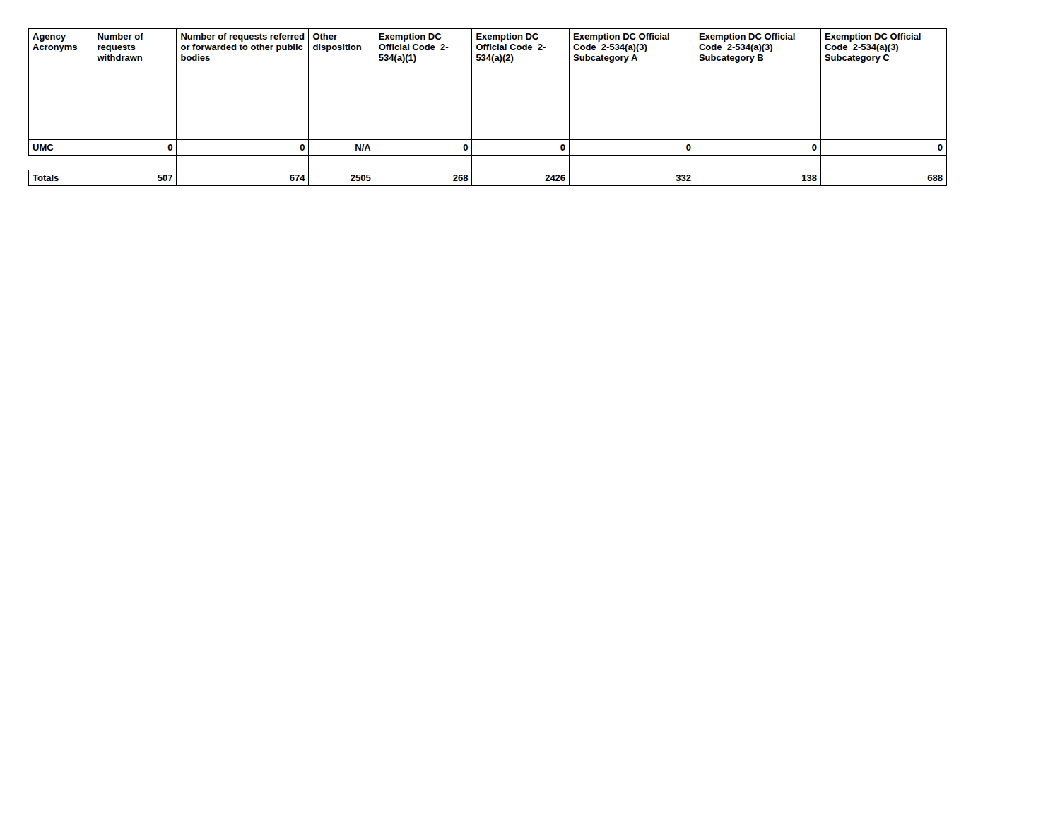| Agency Acronyms | Number of requests withdrawn | Number of requests referred or forwarded to other public bodies | Other disposition | Exemption DC Official Code 2-534(a)(1) | Exemption DC Official Code 2-534(a)(2) | Exemption DC Official Code 2-534(a)(3) Subcategory A | Exemption DC Official Code 2-534(a)(3) Subcategory B | Exemption DC Official Code 2-534(a)(3) Subcategory C |
| --- | --- | --- | --- | --- | --- | --- | --- | --- |
| UMC | 0 | 0 | N/A | 0 | 0 | 0 | 0 | 0 |
| Totals | 507 | 674 | 2505 | 268 | 2426 | 332 | 138 | 688 |